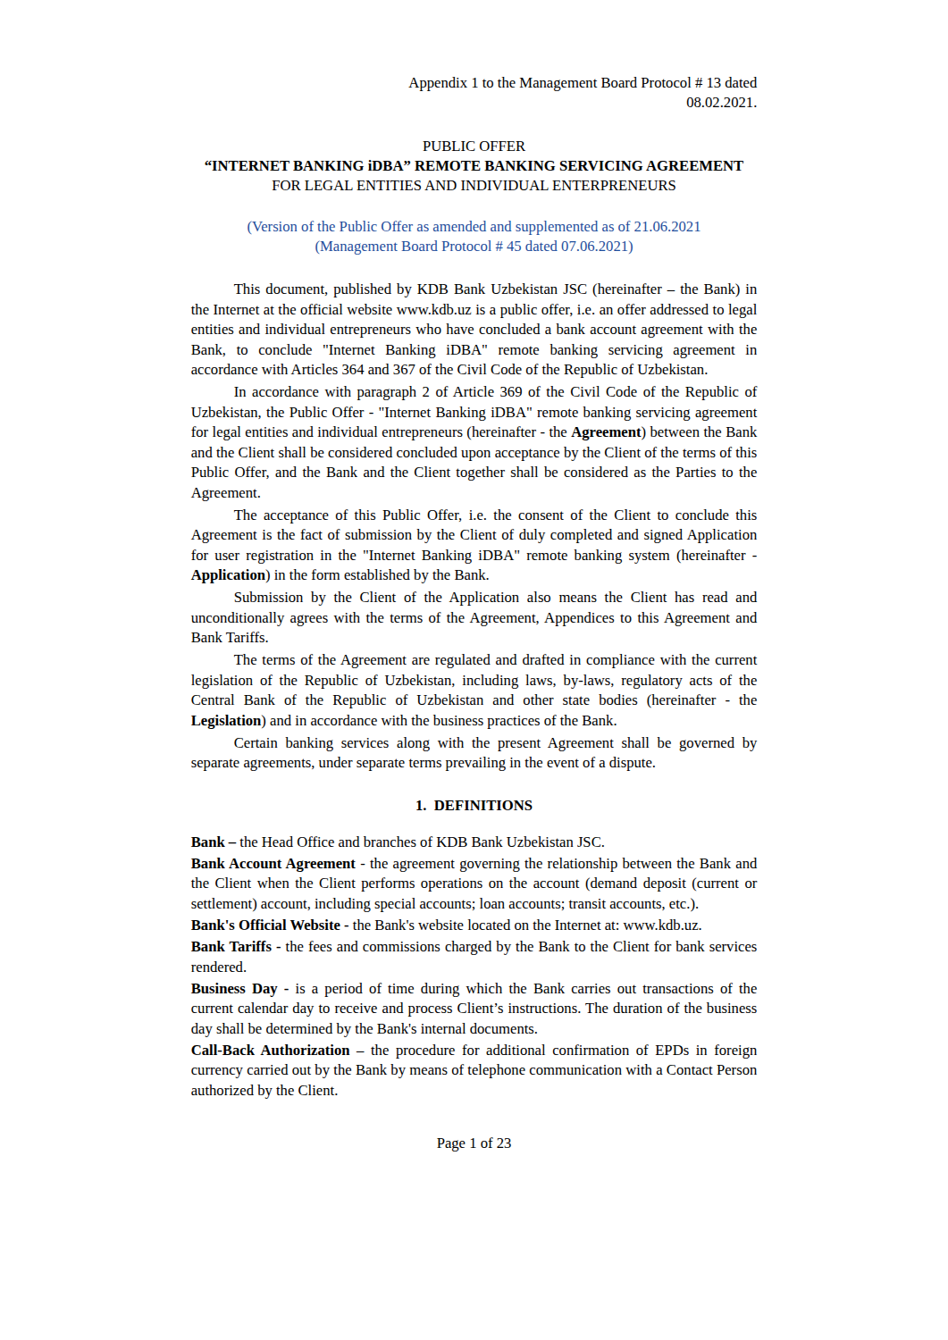Appendix 1 to the Management Board Protocol # 13 dated
08.02.2021.
PUBLIC OFFER
“INTERNET BANKING iDBA” REMOTE BANKING SERVICING AGREEMENT
FOR LEGAL ENTITIES AND INDIVIDUAL ENTERPRENEURS
(Version of the Public Offer as amended and supplemented as of 21.06.2021
(Management Board Protocol # 45 dated 07.06.2021)
This document, published by KDB Bank Uzbekistan JSC (hereinafter – the Bank) in the Internet at the official website www.kdb.uz is a public offer, i.e. an offer addressed to legal entities and individual entrepreneurs who have concluded a bank account agreement with the Bank, to conclude "Internet Banking iDBA" remote banking servicing agreement in accordance with Articles 364 and 367 of the Civil Code of the Republic of Uzbekistan.
In accordance with paragraph 2 of Article 369 of the Civil Code of the Republic of Uzbekistan, the Public Offer - "Internet Banking iDBA" remote banking servicing agreement for legal entities and individual entrepreneurs (hereinafter - the Agreement) between the Bank and the Client shall be considered concluded upon acceptance by the Client of the terms of this Public Offer, and the Bank and the Client together shall be considered as the Parties to the Agreement.
The acceptance of this Public Offer, i.e. the consent of the Client to conclude this Agreement is the fact of submission by the Client of duly completed and signed Application for user registration in the "Internet Banking iDBA" remote banking system (hereinafter - Application) in the form established by the Bank.
Submission by the Client of the Application also means the Client has read and unconditionally agrees with the terms of the Agreement, Appendices to this Agreement and Bank Tariffs.
The terms of the Agreement are regulated and drafted in compliance with the current legislation of the Republic of Uzbekistan, including laws, by-laws, regulatory acts of the Central Bank of the Republic of Uzbekistan and other state bodies (hereinafter - the Legislation) and in accordance with the business practices of the Bank.
Certain banking services along with the present Agreement shall be governed by separate agreements, under separate terms prevailing in the event of a dispute.
1. DEFINITIONS
Bank – the Head Office and branches of KDB Bank Uzbekistan JSC.
Bank Account Agreement - the agreement governing the relationship between the Bank and the Client when the Client performs operations on the account (demand deposit (current or settlement) account, including special accounts; loan accounts; transit accounts, etc.).
Bank's Official Website - the Bank's website located on the Internet at: www.kdb.uz.
Bank Tariffs - the fees and commissions charged by the Bank to the Client for bank services rendered.
Business Day - is a period of time during which the Bank carries out transactions of the current calendar day to receive and process Client’s instructions. The duration of the business day shall be determined by the Bank's internal documents.
Call-Back Authorization – the procedure for additional confirmation of EPDs in foreign currency carried out by the Bank by means of telephone communication with a Contact Person authorized by the Client.
Page 1 of 23